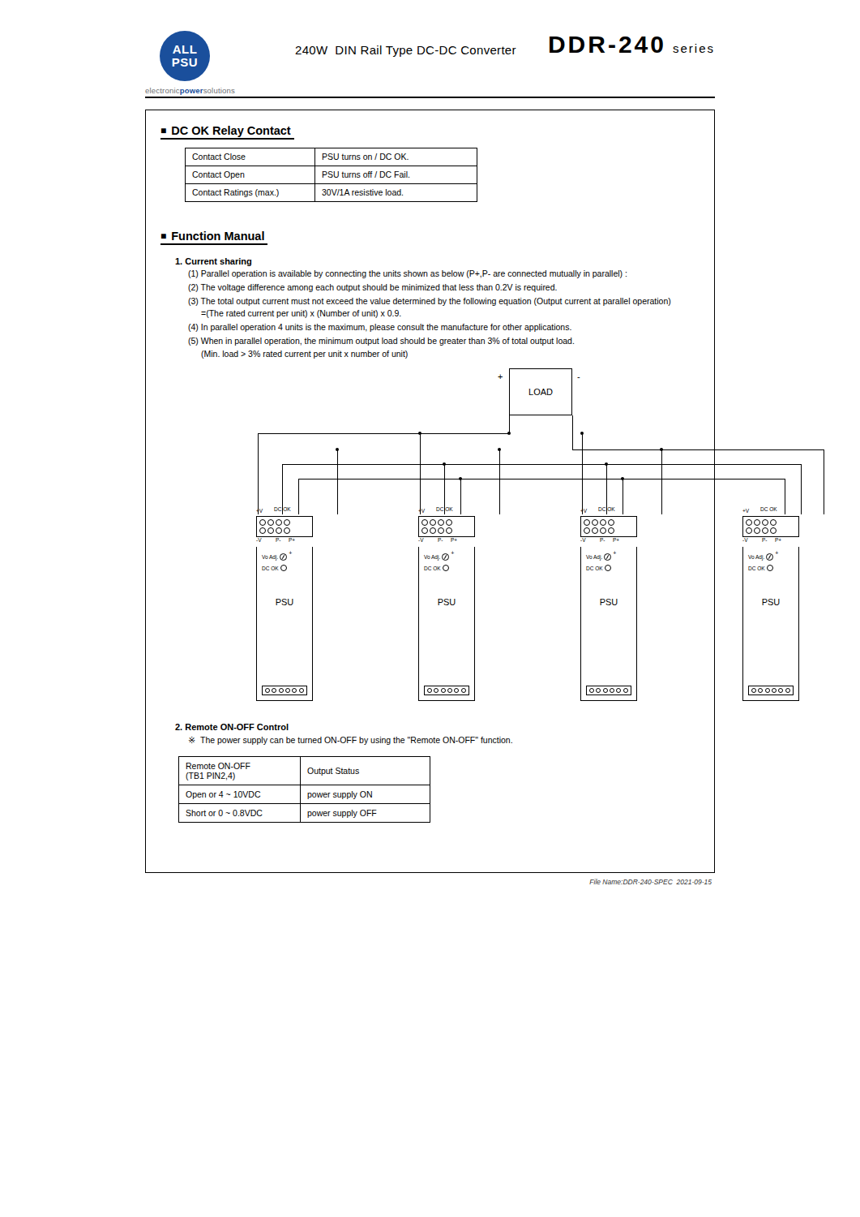ALL PSU
electronic power solutions
240W DIN Rail Type DC-DC Converter
DDR-240 series
DC OK Relay Contact
| Contact Close | PSU turns on / DC OK. |
| Contact Open | PSU turns off / DC Fail. |
| Contact Ratings (max.) | 30V/1A resistive load. |
Function Manual
1. Current sharing
(1) Parallel operation is available by connecting the units shown as below (P+,P- are connected mutually in parallel) :
(2) The voltage difference among each output should be minimized that less than 0.2V is required.
(3) The total output current must not exceed the value determined by the following equation (Output current at parallel operation) =(The rated current per unit) x (Number of unit) x 0.9.
(4) In parallel operation 4 units is the maximum, please consult the manufacture for other applications.
(5) When in parallel operation, the minimum output load should be greater than 3% of total output load. (Min. load > 3% rated current per unit x number of unit)
+
LOAD
-
+V DC OK
-V P-P+
Vo Adj. +
DC OK
PSU
+V DC OK
-V P-P+
Vo Adj. +
DC OK
PSU
+V DC OK
-V P-P+
Vo Adj. +
DC OK
PSU
+V DC OK
-V P-P+
Vo Adj. +
DC OK
PSU
2. Remote ON-OFF Control
※The power supply can be turned ON-OFF by using the "Remote ON-OFF" function.
| Remote ON-OFF (TB1 PIN2,4) | Output Status |
| Open or 4 ~ 10VDC | power supply ON |
| Short or 0 ~ 0.8VDC | power supply OFF |
File Name:DDR-240-SPEC 2021-09-15